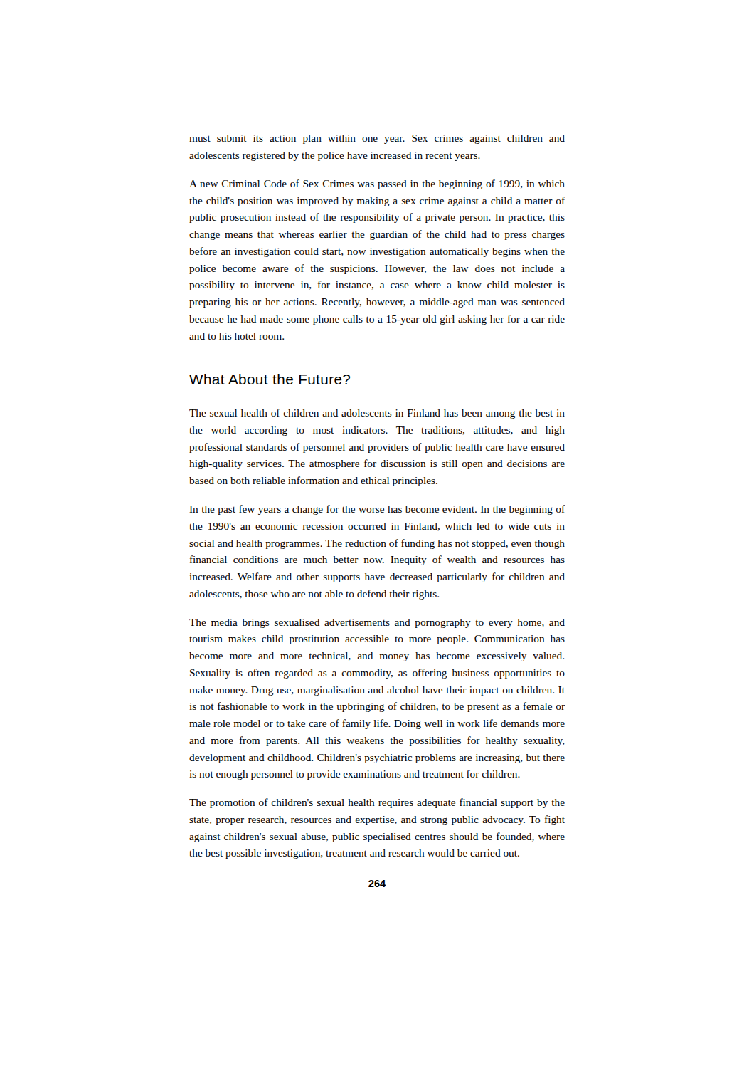must submit its action plan within one year. Sex crimes against children and adolescents registered by the police have increased in recent years.
A new Criminal Code of Sex Crimes was passed in the beginning of 1999, in which the child's position was improved by making a sex crime against a child a matter of public prosecution instead of the responsibility of a private person. In practice, this change means that whereas earlier the guardian of the child had to press charges before an investigation could start, now investigation automatically begins when the police become aware of the suspicions. However, the law does not include a possibility to intervene in, for instance, a case where a know child molester is preparing his or her actions. Recently, however, a middle-aged man was sentenced because he had made some phone calls to a 15-year old girl asking her for a car ride and to his hotel room.
What About the Future?
The sexual health of children and adolescents in Finland has been among the best in the world according to most indicators. The traditions, attitudes, and high professional standards of personnel and providers of public health care have ensured high-quality services. The atmosphere for discussion is still open and decisions are based on both reliable information and ethical principles.
In the past few years a change for the worse has become evident. In the beginning of the 1990's an economic recession occurred in Finland, which led to wide cuts in social and health programmes. The reduction of funding has not stopped, even though financial conditions are much better now. Inequity of wealth and resources has increased. Welfare and other supports have decreased particularly for children and adolescents, those who are not able to defend their rights.
The media brings sexualised advertisements and pornography to every home, and tourism makes child prostitution accessible to more people. Communication has become more and more technical, and money has become excessively valued. Sexuality is often regarded as a commodity, as offering business opportunities to make money. Drug use, marginalisation and alcohol have their impact on children. It is not fashionable to work in the upbringing of children, to be present as a female or male role model or to take care of family life. Doing well in work life demands more and more from parents. All this weakens the possibilities for healthy sexuality, development and childhood. Children's psychiatric problems are increasing, but there is not enough personnel to provide examinations and treatment for children.
The promotion of children's sexual health requires adequate financial support by the state, proper research, resources and expertise, and strong public advocacy. To fight against children's sexual abuse, public specialised centres should be founded, where the best possible investigation, treatment and research would be carried out.
264